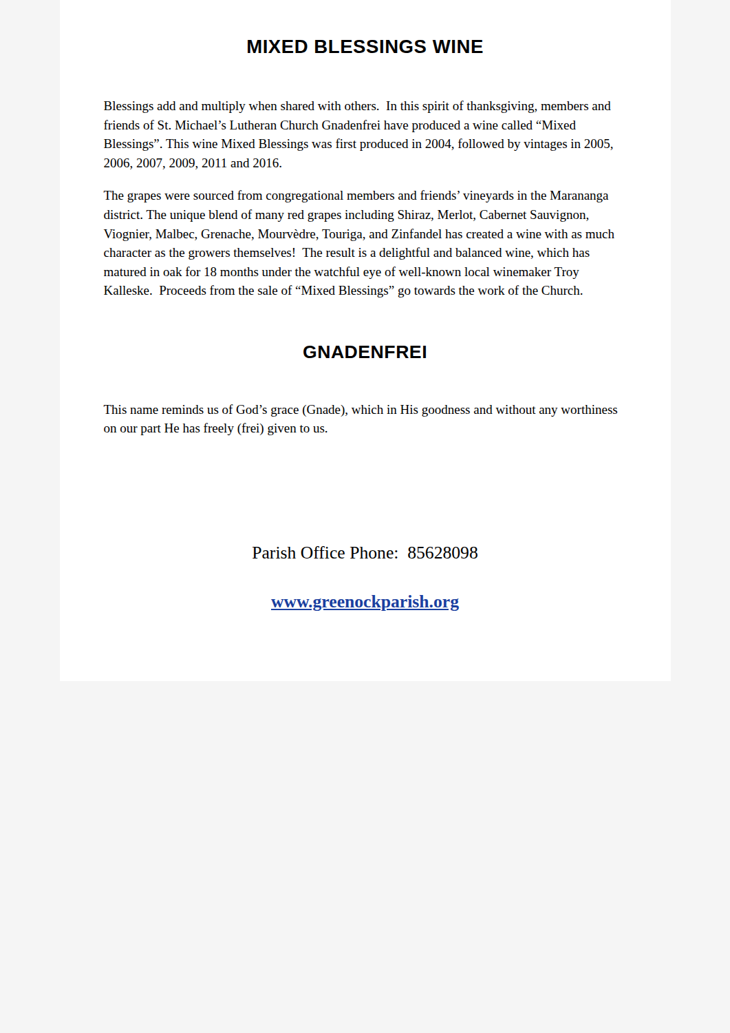MIXED BLESSINGS WINE
Blessings add and multiply when shared with others. In this spirit of thanksgiving, members and friends of St. Michael’s Lutheran Church Gnadenfrei have produced a wine called “Mixed Blessings”. This wine Mixed Blessings was first produced in 2004, followed by vintages in 2005, 2006, 2007, 2009, 2011 and 2016.
The grapes were sourced from congregational members and friends’ vineyards in the Marananga district. The unique blend of many red grapes including Shiraz, Merlot, Cabernet Sauvignon, Viognier, Malbec, Grenache, Mourvèdre, Touriga, and Zinfandel has created a wine with as much character as the growers themselves! The result is a delightful and balanced wine, which has matured in oak for 18 months under the watchful eye of well-known local winemaker Troy Kalleske. Proceeds from the sale of “Mixed Blessings” go towards the work of the Church.
GNADENFREI
This name reminds us of God’s grace (Gnade), which in His goodness and without any worthiness on our part He has freely (frei) given to us.
Parish Office Phone: 85628098
www.greenockparish.org